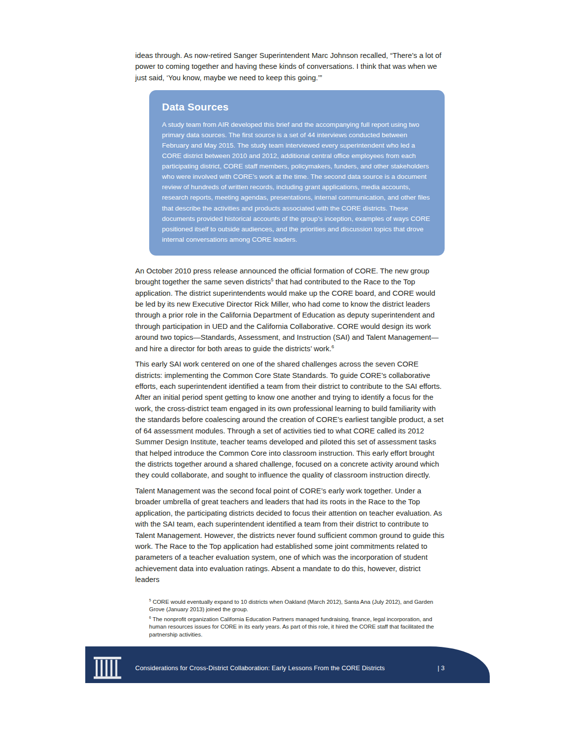ideas through. As now-retired Sanger Superintendent Marc Johnson recalled, “There’s a lot of power to coming together and having these kinds of conversations. I think that was when we just said, ‘You know, maybe we need to keep this going.’”
Data Sources
A study team from AIR developed this brief and the accompanying full report using two primary data sources. The first source is a set of 44 interviews conducted between February and May 2015. The study team interviewed every superintendent who led a CORE district between 2010 and 2012, additional central office employees from each participating district, CORE staff members, policymakers, funders, and other stakeholders who were involved with CORE’s work at the time. The second data source is a document review of hundreds of written records, including grant applications, media accounts, research reports, meeting agendas, presentations, internal communication, and other files that describe the activities and products associated with the CORE districts. These documents provided historical accounts of the group’s inception, examples of ways CORE positioned itself to outside audiences, and the priorities and discussion topics that drove internal conversations among CORE leaders.
An October 2010 press release announced the official formation of CORE. The new group brought together the same seven districts5 that had contributed to the Race to the Top application. The district superintendents would make up the CORE board, and CORE would be led by its new Executive Director Rick Miller, who had come to know the district leaders through a prior role in the California Department of Education as deputy superintendent and through participation in UED and the California Collaborative. CORE would design its work around two topics—Standards, Assessment, and Instruction (SAI) and Talent Management—and hire a director for both areas to guide the districts’ work.6
This early SAI work centered on one of the shared challenges across the seven CORE districts: implementing the Common Core State Standards. To guide CORE’s collaborative efforts, each superintendent identified a team from their district to contribute to the SAI efforts. After an initial period spent getting to know one another and trying to identify a focus for the work, the cross-district team engaged in its own professional learning to build familiarity with the standards before coalescing around the creation of CORE’s earliest tangible product, a set of 64 assessment modules. Through a set of activities tied to what CORE called its 2012 Summer Design Institute, teacher teams developed and piloted this set of assessment tasks that helped introduce the Common Core into classroom instruction. This early effort brought the districts together around a shared challenge, focused on a concrete activity around which they could collaborate, and sought to influence the quality of classroom instruction directly.
Talent Management was the second focal point of CORE’s early work together. Under a broader umbrella of great teachers and leaders that had its roots in the Race to the Top application, the participating districts decided to focus their attention on teacher evaluation. As with the SAI team, each superintendent identified a team from their district to contribute to Talent Management. However, the districts never found sufficient common ground to guide this work. The Race to the Top application had established some joint commitments related to parameters of a teacher evaluation system, one of which was the incorporation of student achievement data into evaluation ratings. Absent a mandate to do this, however, district leaders
5 CORE would eventually expand to 10 districts when Oakland (March 2012), Santa Ana (July 2012), and Garden Grove (January 2013) joined the group.
6 The nonprofit organization California Education Partners managed fundraising, finance, legal incorporation, and human resources issues for CORE in its early years. As part of this role, it hired the CORE staff that facilitated the partnership activities.
Considerations for Cross-District Collaboration: Early Lessons From the CORE Districts | 3